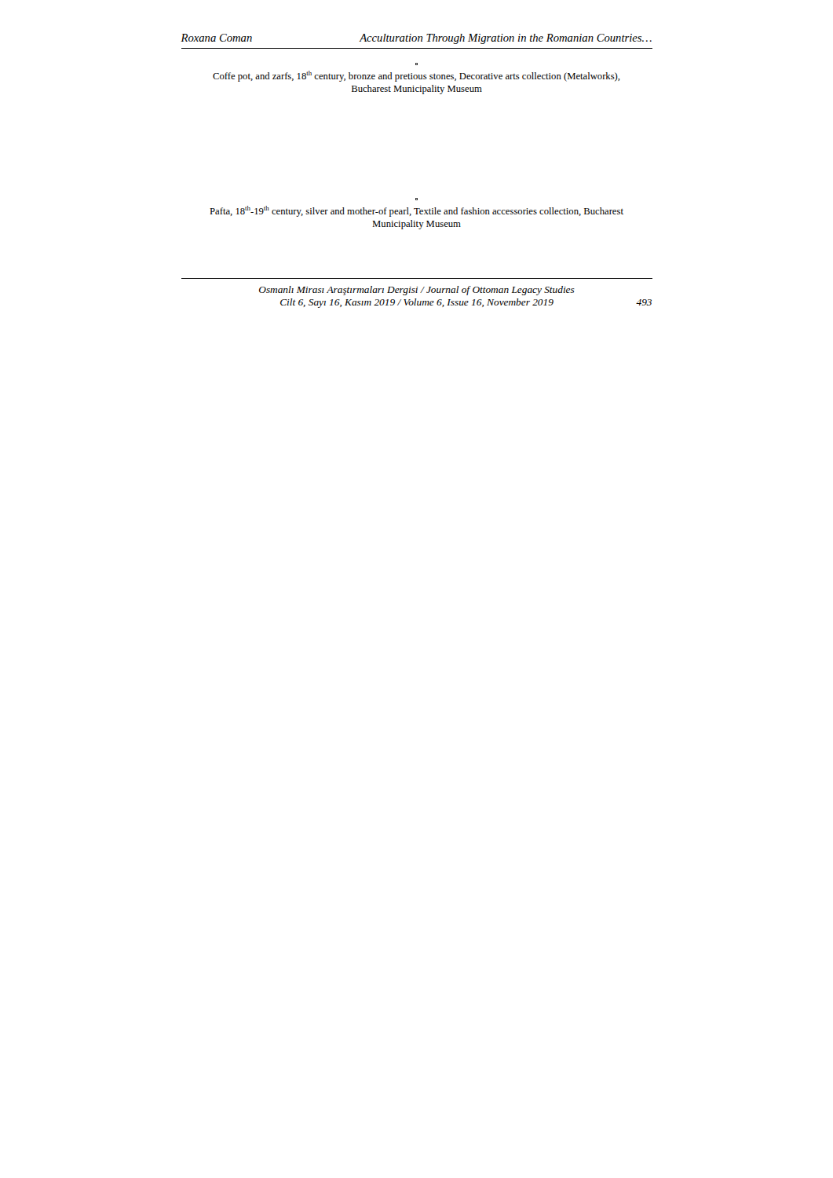Roxana Coman Acculturation Through Migration in the Romanian Countries…
Coffe pot, and zarfs, 18th century, bronze and pretious stones, Decorative arts collection (Metalworks),
Bucharest Municipality Museum
Pafta, 18th-19th century, silver and mother-of pearl, Textile and fashion accessories collection, Bucharest
Municipality Museum
Osmanlı Mirası Araştırmaları Dergisi / Journal of Ottoman Legacy Studies Cilt 6, Sayı 16, Kasım 2019 / Volume 6, Issue 16, November 2019 493